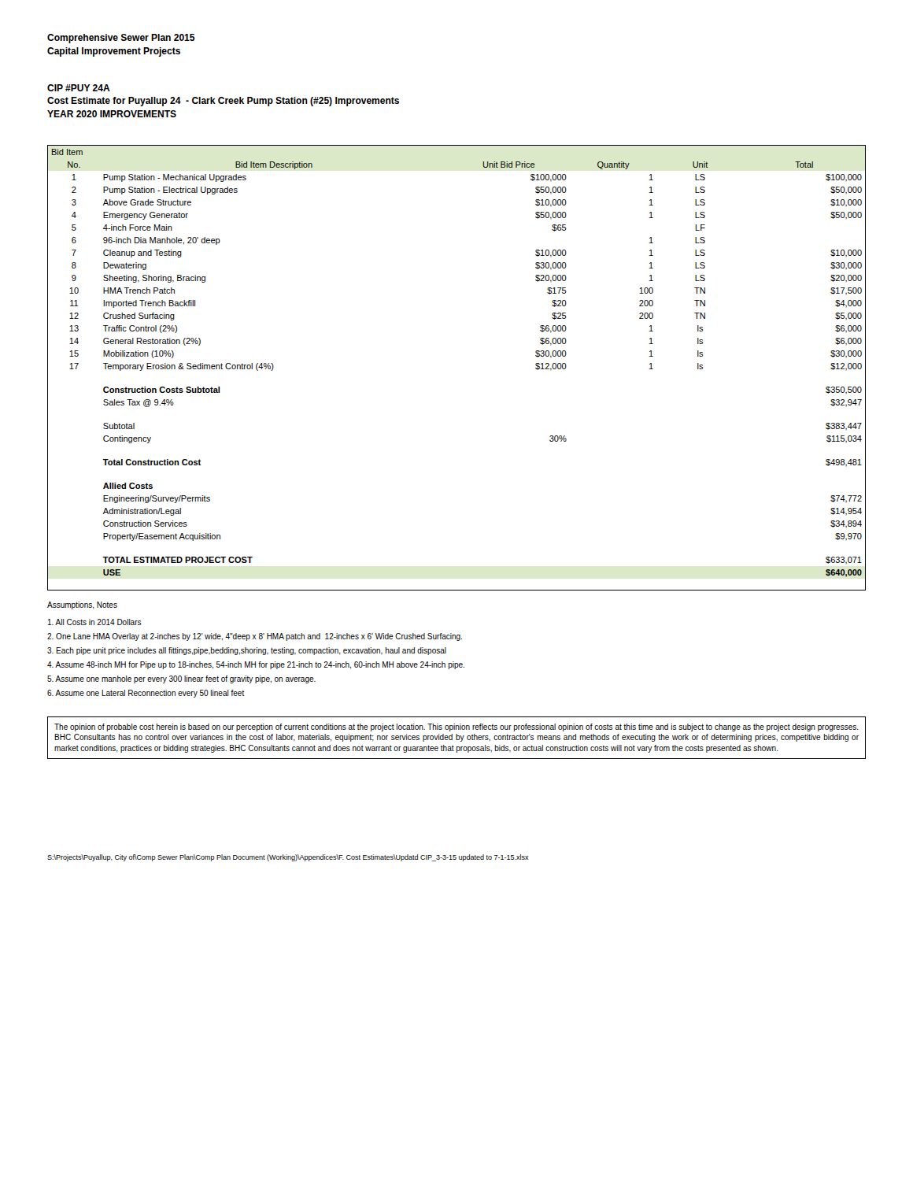Comprehensive Sewer Plan 2015
Capital Improvement Projects
CIP #PUY 24A
Cost Estimate for Puyallup 24 - Clark Creek Pump Station (#25) Improvements
YEAR 2020 IMPROVEMENTS
| Bid Item |
| No. | Bid Item Description | Unit Bid Price | Quantity | Unit | Total |
| 1 | Pump Station - Mechanical Upgrades | $100,000 | 1 | LS | $100,000 |
| 2 | Pump Station - Electrical Upgrades | $50,000 | 1 | LS | $50,000 |
| 3 | Above Grade Structure | $10,000 | 1 | LS | $10,000 |
| 4 | Emergency Generator | $50,000 | 1 | LS | $50,000 |
| 5 | 4-inch Force Main | $65 | | LF | |
| 6 | 96-inch Dia Manhole, 20' deep | | 1 | LS | |
| 7 | Cleanup and Testing | $10,000 | 1 | LS | $10,000 |
| 8 | Dewatering | $30,000 | 1 | LS | $30,000 |
| 9 | Sheeting, Shoring, Bracing | $20,000 | 1 | LS | $20,000 |
| 10 | HMA Trench Patch | $175 | 100 | TN | $17,500 |
| 11 | Imported Trench Backfill | $20 | 200 | TN | $4,000 |
| 12 | Crushed Surfacing | $25 | 200 | TN | $5,000 |
| 13 | Traffic Control (2%) | $6,000 | 1 | ls | $6,000 |
| 14 | General Restoration (2%) | $6,000 | 1 | ls | $6,000 |
| 15 | Mobilization (10%) | $30,000 | 1 | ls | $30,000 |
| 17 | Temporary Erosion & Sediment Control (4%) | $12,000 | 1 | ls | $12,000 |
| | Construction Costs Subtotal | | | | $350,500 |
| | Sales Tax @ 9.4% | | | | $32,947 |
| | Subtotal | | | | $383,447 |
| | Contingency | 30% | | | $115,034 |
| | Total Construction Cost | | | | $498,481 |
| | Allied Costs | | | | |
| | Engineering/Survey/Permits | | | | $74,772 |
| | Administration/Legal | | | | $14,954 |
| | Construction Services | | | | $34,894 |
| | Property/Easement Acquisition | | | | $9,970 |
| | TOTAL ESTIMATED PROJECT COST | | | | $633,071 |
| | USE | | | | $640,000 |
Assumptions, Notes
1. All Costs in 2014 Dollars
2. One Lane HMA Overlay at 2-inches by 12' wide, 4"deep x 8' HMA patch and 12-inches x 6' Wide Crushed Surfacing.
3. Each pipe unit price includes all fittings,pipe,bedding,shoring, testing, compaction, excavation, haul and disposal
4. Assume 48-inch MH for Pipe up to 18-inches, 54-inch MH for pipe 21-inch to 24-inch, 60-inch MH above 24-inch pipe.
5. Assume one manhole per every 300 linear feet of gravity pipe, on average.
6. Assume one Lateral Reconnection every 50 lineal feet
The opinion of probable cost herein is based on our perception of current conditions at the project location. This opinion reflects our professional opinion of costs at this time and is subject to change as the project design progresses. BHC Consultants has no control over variances in the cost of labor, materials, equipment; nor services provided by others, contractor's means and methods of executing the work or of determining prices, competitive bidding or market conditions, practices or bidding strategies. BHC Consultants cannot and does not warrant or guarantee that proposals, bids, or actual construction costs will not vary from the costs presented as shown.
S:\Projects\Puyallup, City of\Comp Sewer Plan\Comp Plan Document (Working)\Appendices\F. Cost Estimates\Updatd CIP_3-3-15 updated to 7-1-15.xlsx